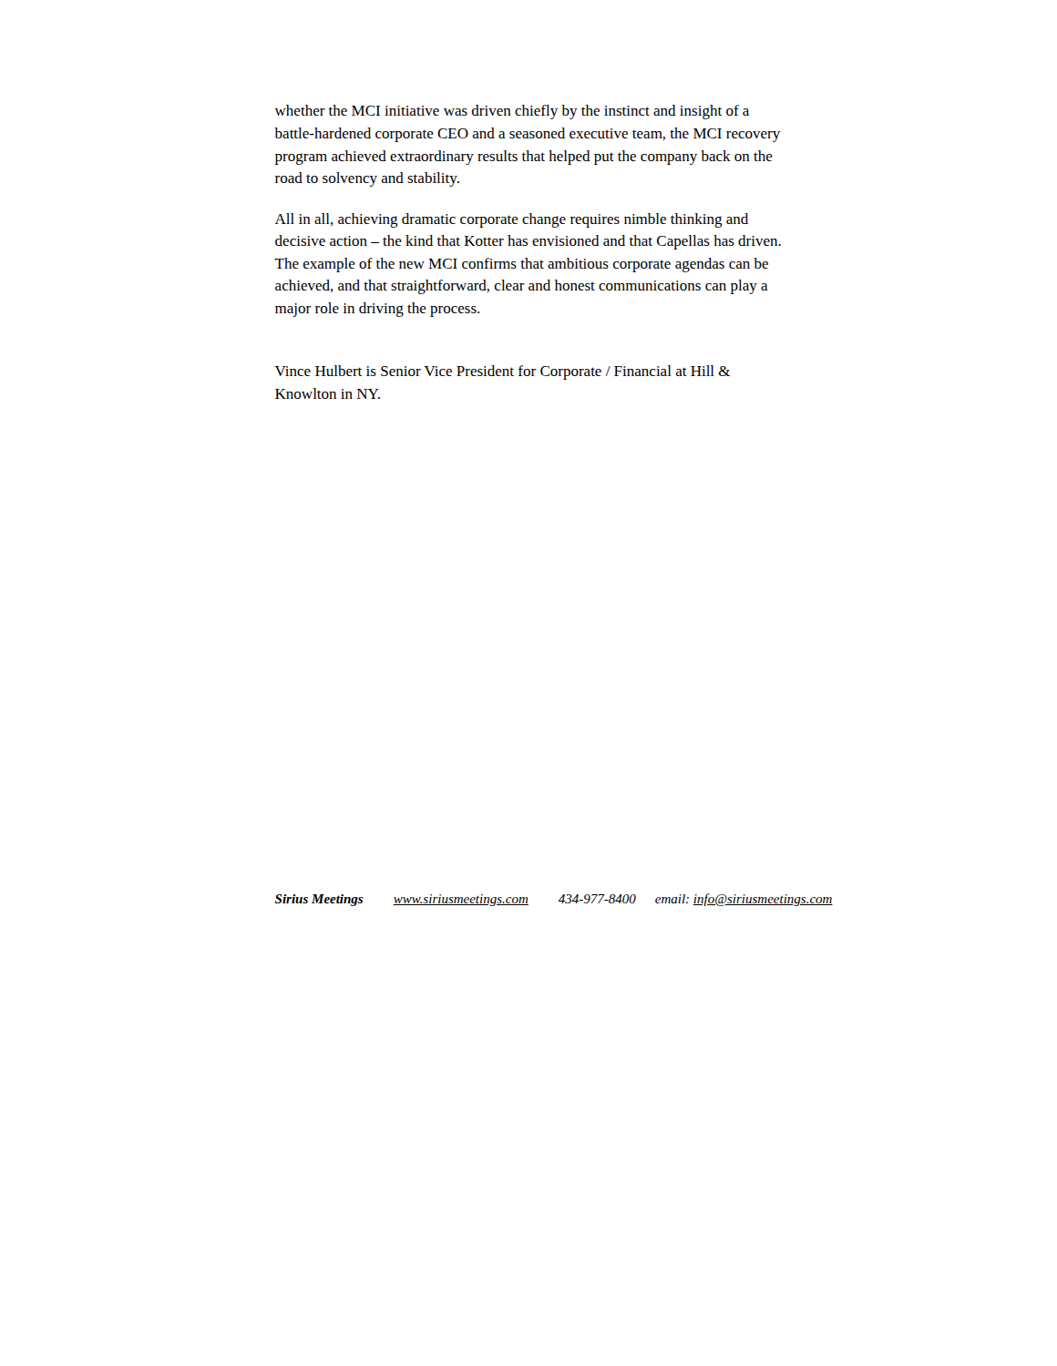whether the MCI initiative was driven chiefly by the instinct and insight of a battle-hardened corporate CEO and a seasoned executive team, the MCI recovery program achieved extraordinary results that helped put the company back on the road to solvency and stability.
All in all, achieving dramatic corporate change requires nimble thinking and decisive action – the kind that Kotter has envisioned and that Capellas has driven. The example of the new MCI confirms that ambitious corporate agendas can be achieved, and that straightforward, clear and honest communications can play a major role in driving the process.
Vince Hulbert is Senior Vice President for Corporate / Financial at Hill & Knowlton in NY.
Sirius Meetings www.siriusmeetings.com 434-977-8400 email: info@siriusmeetings.com